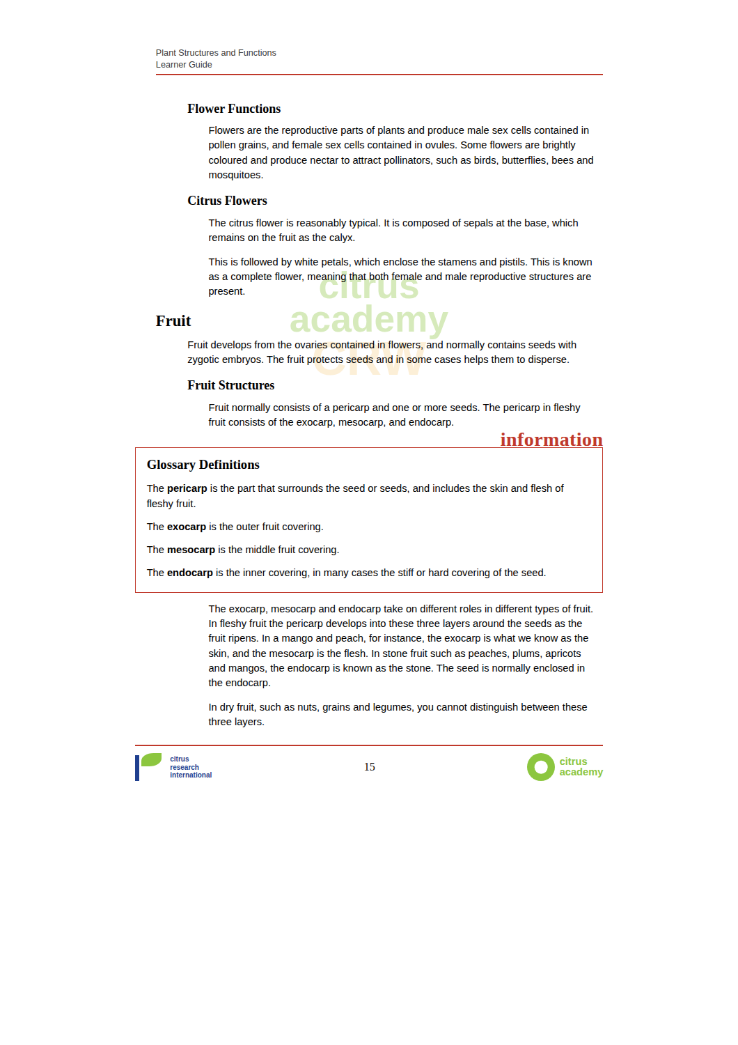Plant Structures and Functions
Learner Guide
citrus
academy
CRW
Flower Functions
Flowers are the reproductive parts of plants and produce male sex cells contained in pollen grains, and female sex cells contained in ovules. Some flowers are brightly coloured and produce nectar to attract pollinators, such as birds, butterflies, bees and mosquitoes.
Citrus Flowers
The citrus flower is reasonably typical. It is composed of sepals at the base, which remains on the fruit as the calyx.
This is followed by white petals, which enclose the stamens and pistils. This is known as a complete flower, meaning that both female and male reproductive structures are present.
Fruit
Fruit develops from the ovaries contained in flowers, and normally contains seeds with zygotic embryos. The fruit protects seeds and in some cases helps them to disperse.
Fruit Structures
Fruit normally consists of a pericarp and one or more seeds. The pericarp in fleshy fruit consists of the exocarp, mesocarp, and endocarp.
information
Glossary Definitions
The pericarp is the part that surrounds the seed or seeds, and includes the skin and flesh of fleshy fruit.
The exocarp is the outer fruit covering.
The mesocarp is the middle fruit covering.
The endocarp is the inner covering, in many cases the stiff or hard covering of the seed.
The exocarp, mesocarp and endocarp take on different roles in different types of fruit. In fleshy fruit the pericarp develops into these three layers around the seeds as the fruit ripens. In a mango and peach, for instance, the exocarp is what we know as the skin, and the mesocarp is the flesh. In stone fruit such as peaches, plums, apricots and mangos, the endocarp is known as the stone. The seed is normally enclosed in the endocarp.
In dry fruit, such as nuts, grains and legumes, you cannot distinguish between these three layers.
citrus research international
15
citrus academy